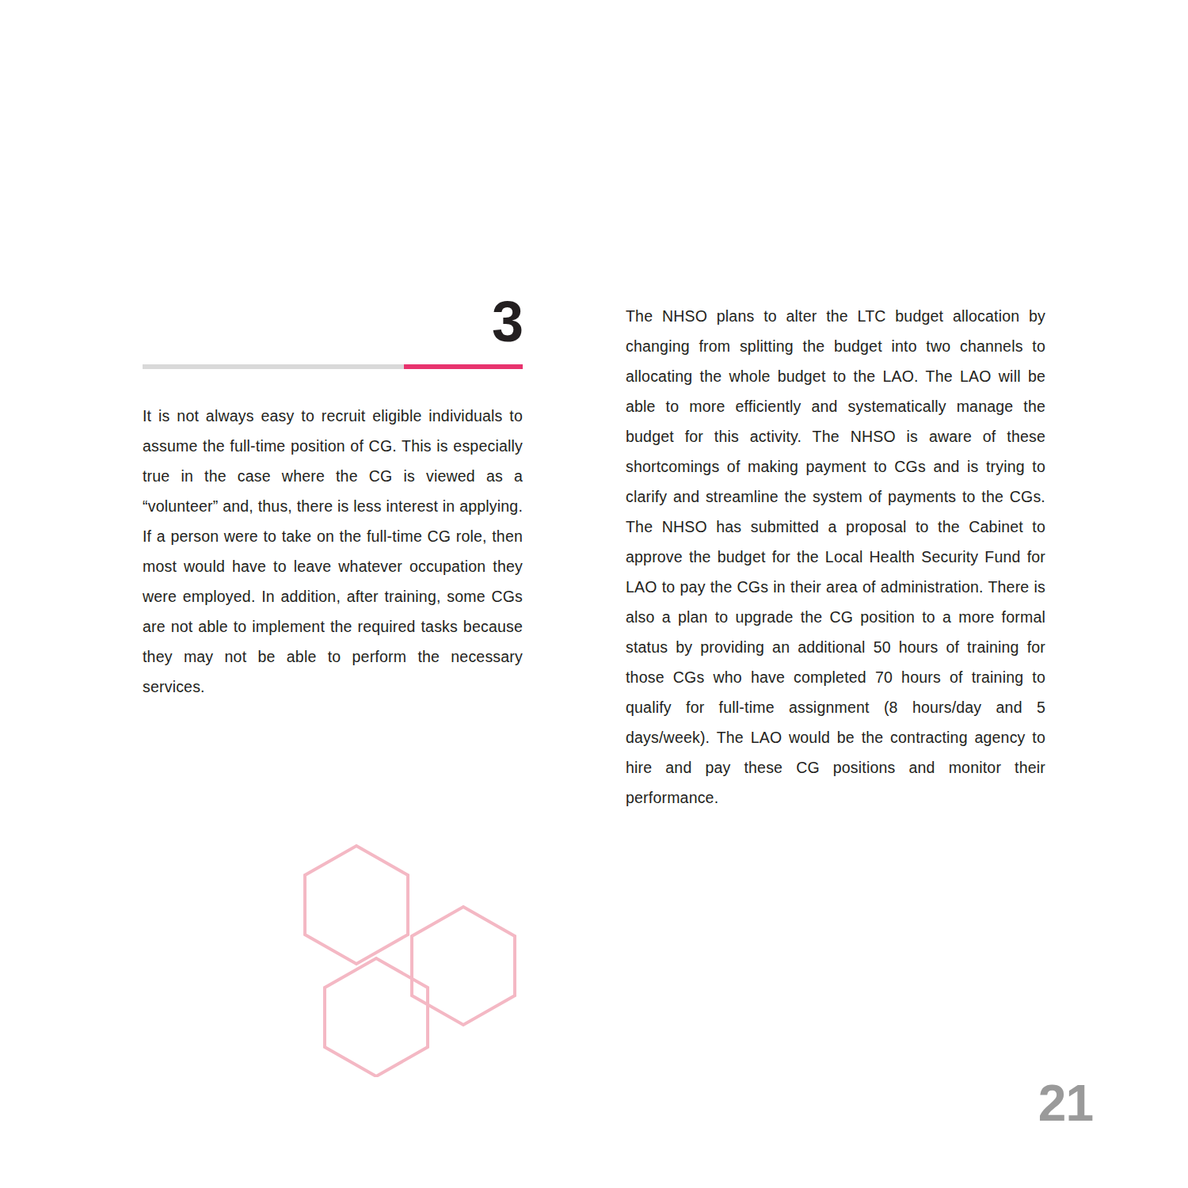3
It is not always easy to recruit eligible individuals to assume the full-time position of CG. This is especially true in the case where the CG is viewed as a “volunteer” and, thus, there is less interest in applying. If a person were to take on the full-time CG role, then most would have to leave whatever occupation they were employed. In addition, after training, some CGs are not able to implement the required tasks because they may not be able to perform the necessary services.
The NHSO plans to alter the LTC budget allocation by changing from splitting the budget into two channels to allocating the whole budget to the LAO. The LAO will be able to more efficiently and systematically manage the budget for this activity. The NHSO is aware of these shortcomings of making payment to CGs and is trying to clarify and streamline the system of payments to the CGs. The NHSO has submitted a proposal to the Cabinet to approve the budget for the Local Health Security Fund for LAO to pay the CGs in their area of administration. There is also a plan to upgrade the CG position to a more formal status by providing an additional 50 hours of training for those CGs who have completed 70 hours of training to qualify for full-time assignment (8 hours/day and 5 days/week). The LAO would be the contracting agency to hire and pay these CG positions and monitor their performance.
21